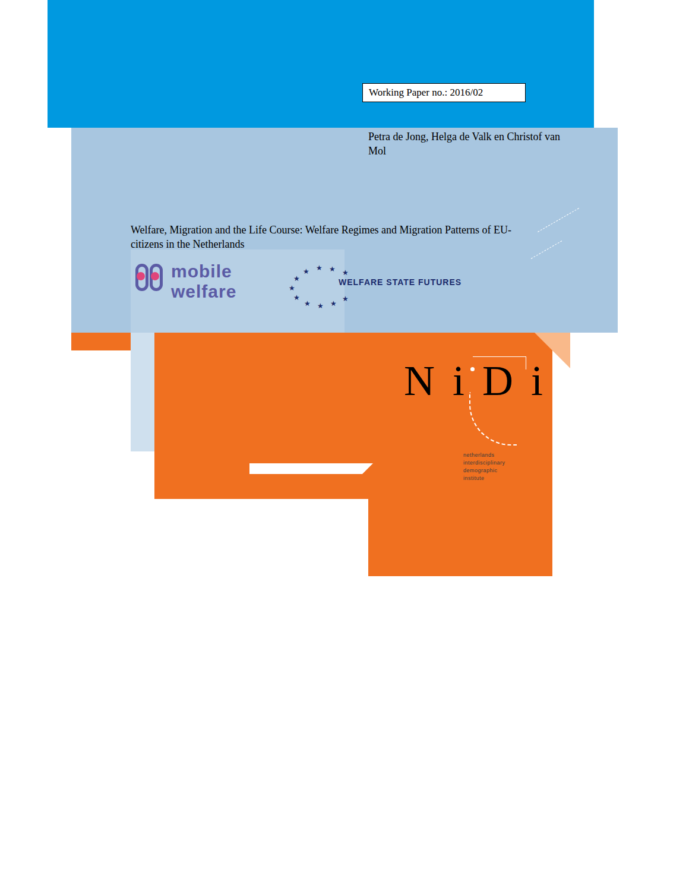Working Paper no.: 2016/02
Petra de Jong, Helga de Valk en Christof van Mol
Welfare, Migration and the Life Course: Welfare Regimes and Migration Patterns of EU-citizens in the Netherlands
mobile
welfare
★ ★ ★ ★ ★ ★ ★ ★ ★ ★ ★
WELFARE STATE FUTURES
N i D i
netherlands
interdisciplinary
demographic
institute